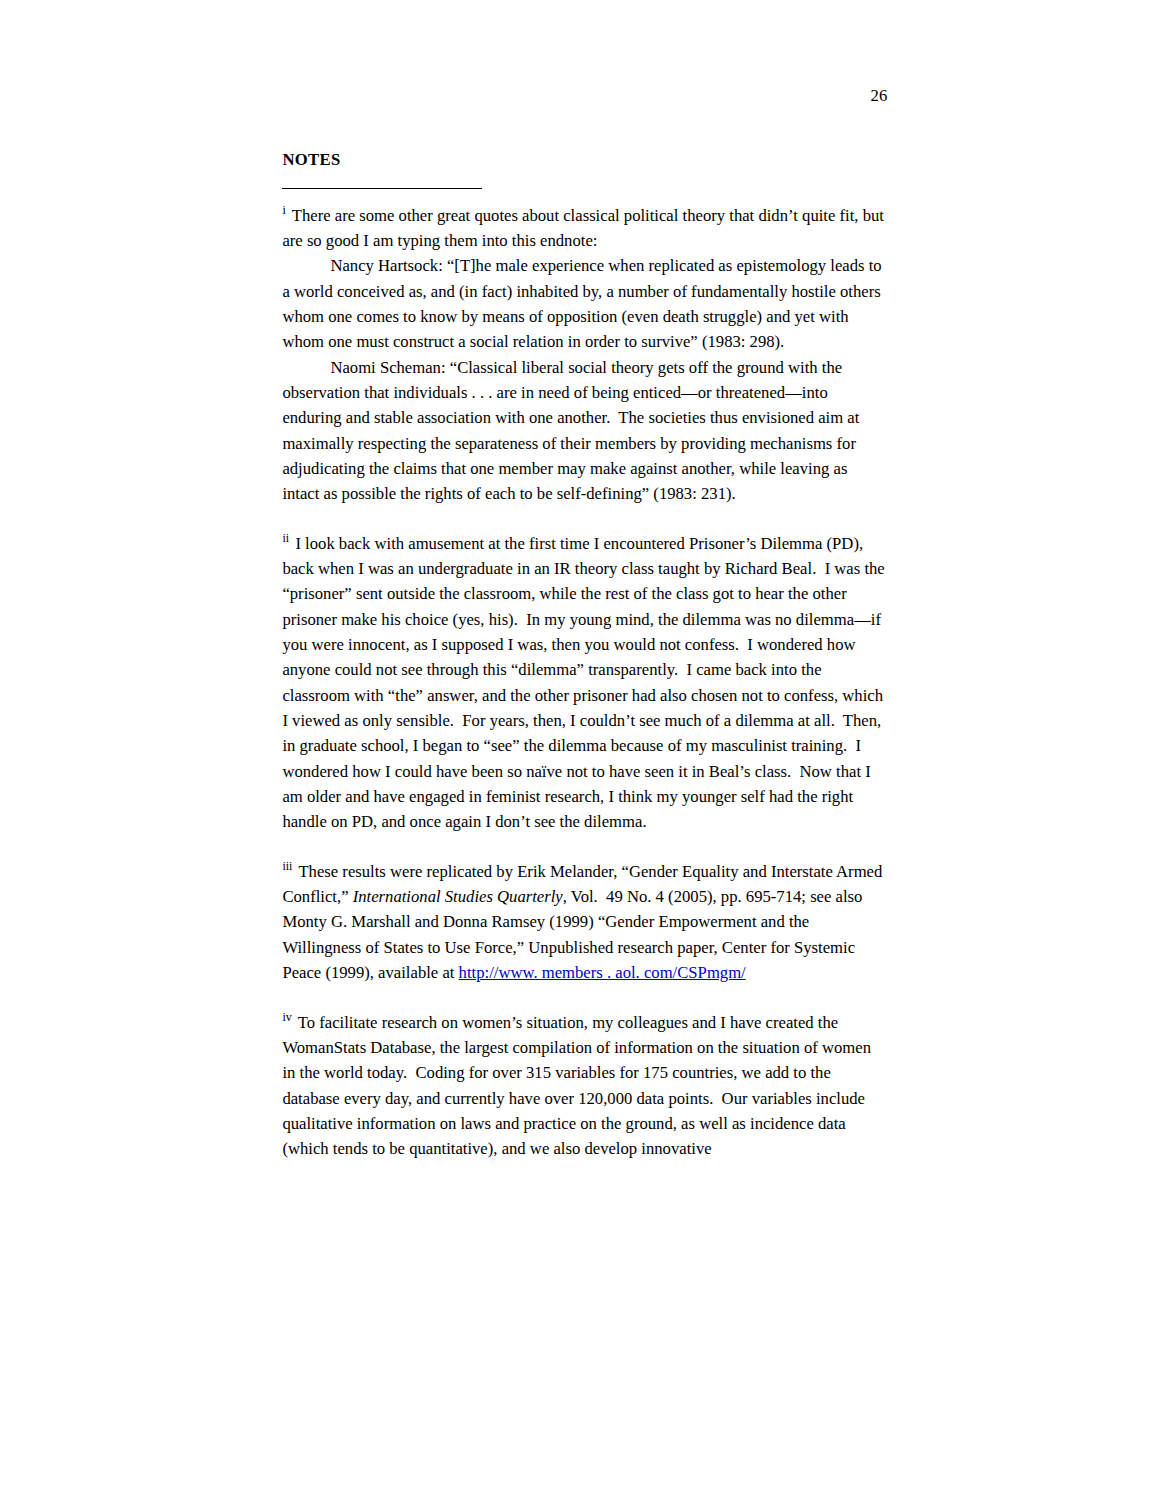26
NOTES
i There are some other great quotes about classical political theory that didn’t quite fit, but are so good I am typing them into this endnote:
Nancy Hartsock: “[T]he male experience when replicated as epistemology leads to a world conceived as, and (in fact) inhabited by, a number of fundamentally hostile others whom one comes to know by means of opposition (even death struggle) and yet with whom one must construct a social relation in order to survive” (1983: 298).
Naomi Scheman: “Classical liberal social theory gets off the ground with the observation that individuals . . . are in need of being enticed—or threatened—into enduring and stable association with one another. The societies thus envisioned aim at maximally respecting the separateness of their members by providing mechanisms for adjudicating the claims that one member may make against another, while leaving as intact as possible the rights of each to be self-defining” (1983: 231).
ii I look back with amusement at the first time I encountered Prisoner’s Dilemma (PD), back when I was an undergraduate in an IR theory class taught by Richard Beal. I was the “prisoner” sent outside the classroom, while the rest of the class got to hear the other prisoner make his choice (yes, his). In my young mind, the dilemma was no dilemma—if you were innocent, as I supposed I was, then you would not confess. I wondered how anyone could not see through this “dilemma” transparently. I came back into the classroom with “the” answer, and the other prisoner had also chosen not to confess, which I viewed as only sensible. For years, then, I couldn’t see much of a dilemma at all. Then, in graduate school, I began to “see” the dilemma because of my masculinist training. I wondered how I could have been so naïve not to have seen it in Beal’s class. Now that I am older and have engaged in feminist research, I think my younger self had the right handle on PD, and once again I don’t see the dilemma.
iii These results were replicated by Erik Melander, “Gender Equality and Interstate Armed Conflict,” International Studies Quarterly, Vol. 49 No. 4 (2005), pp. 695-714; see also Monty G. Marshall and Donna Ramsey (1999) “Gender Empowerment and the Willingness of States to Use Force,” Unpublished research paper, Center for Systemic Peace (1999), available at http://www. members . aol. com/CSPmgm/
iv To facilitate research on women’s situation, my colleagues and I have created the WomanStats Database, the largest compilation of information on the situation of women in the world today. Coding for over 315 variables for 175 countries, we add to the database every day, and currently have over 120,000 data points. Our variables include qualitative information on laws and practice on the ground, as well as incidence data (which tends to be quantitative), and we also develop innovative